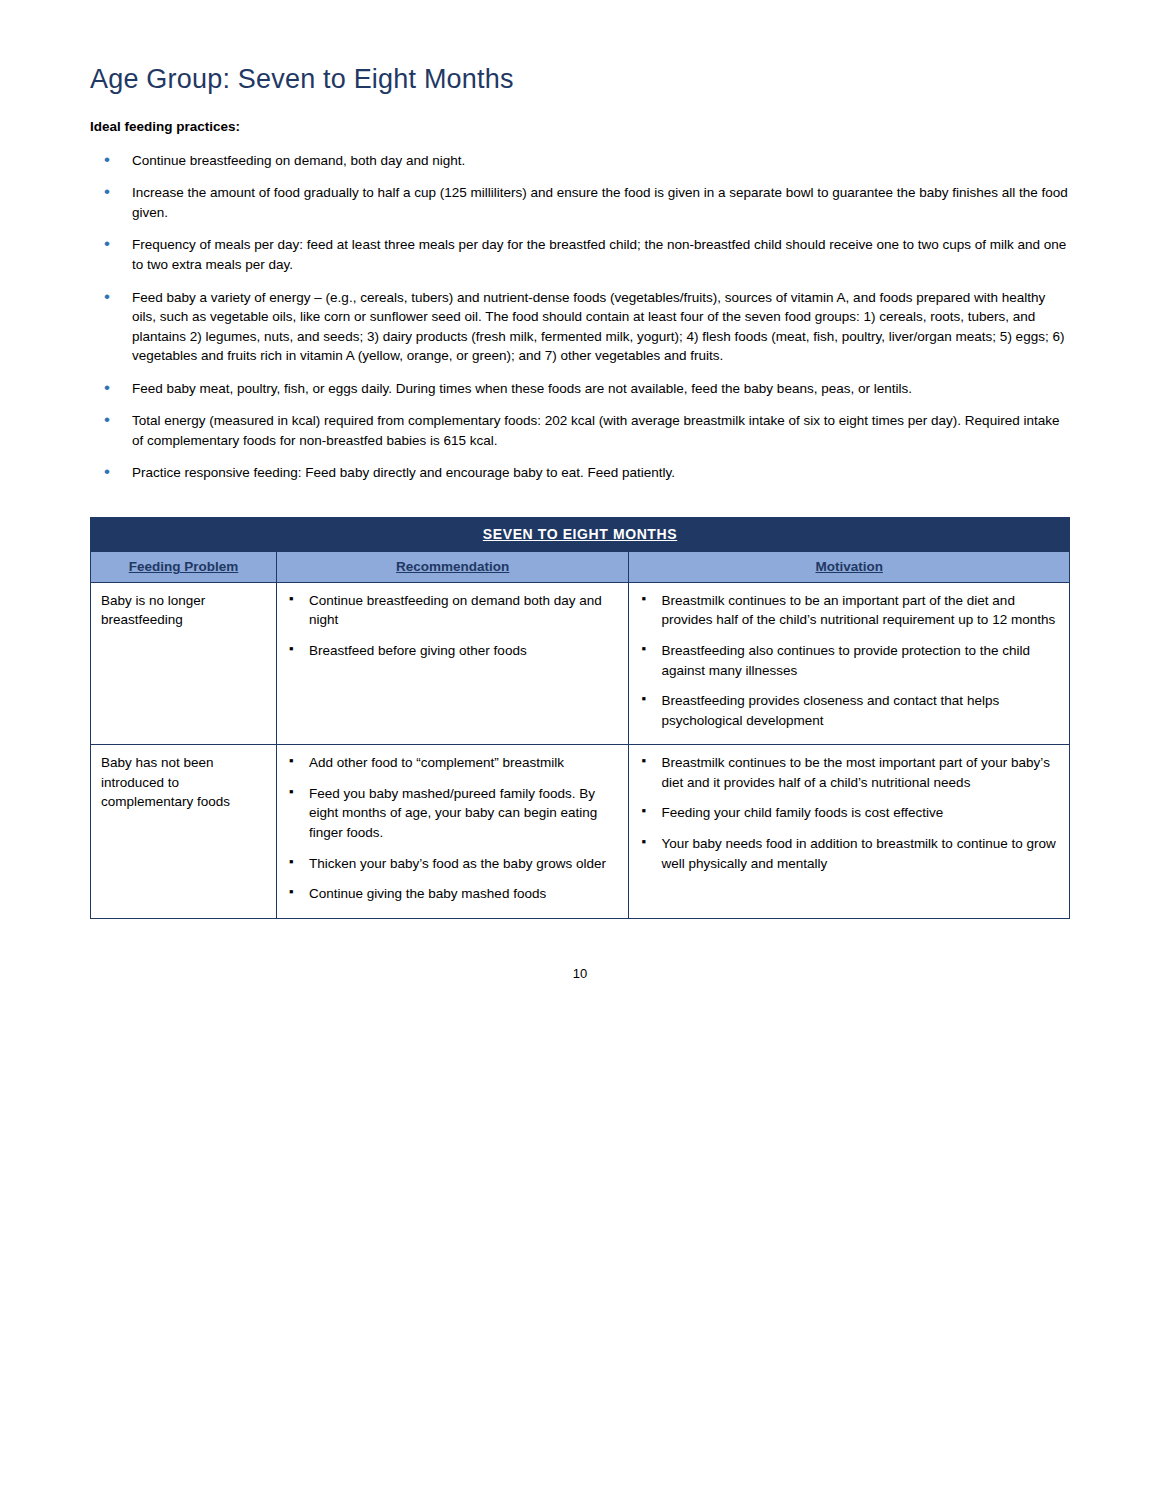Age Group: Seven to Eight Months
Ideal feeding practices:
Continue breastfeeding on demand, both day and night.
Increase the amount of food gradually to half a cup (125 milliliters) and ensure the food is given in a separate bowl to guarantee the baby finishes all the food given.
Frequency of meals per day: feed at least three meals per day for the breastfed child; the non-breastfed child should receive one to two cups of milk and one to two extra meals per day.
Feed baby a variety of energy – (e.g., cereals, tubers) and nutrient-dense foods (vegetables/fruits), sources of vitamin A, and foods prepared with healthy oils, such as vegetable oils, like corn or sunflower seed oil. The food should contain at least four of the seven food groups: 1) cereals, roots, tubers, and plantains 2) legumes, nuts, and seeds; 3) dairy products (fresh milk, fermented milk, yogurt); 4) flesh foods (meat, fish, poultry, liver/organ meats; 5) eggs; 6) vegetables and fruits rich in vitamin A (yellow, orange, or green); and 7) other vegetables and fruits.
Feed baby meat, poultry, fish, or eggs daily. During times when these foods are not available, feed the baby beans, peas, or lentils.
Total energy (measured in kcal) required from complementary foods: 202 kcal (with average breastmilk intake of six to eight times per day). Required intake of complementary foods for non-breastfed babies is 615 kcal.
Practice responsive feeding: Feed baby directly and encourage baby to eat. Feed patiently.
SEVEN TO EIGHT MONTHS
| Feeding Problem | Recommendation | Motivation |
| --- | --- | --- |
| Baby is no longer breastfeeding | Continue breastfeeding on demand both day and night Breastfeed before giving other foods | Breastmilk continues to be an important part of the diet and provides half of the child’s nutritional requirement up to 12 months Breastfeeding also continues to provide protection to the child against many illnesses Breastfeeding provides closeness and contact that helps psychological development |
| Baby has not been introduced to complementary foods | Add other food to “complement” breastmilk Feed you baby mashed/pureed family foods. By eight months of age, your baby can begin eating finger foods. Thicken your baby’s food as the baby grows older Continue giving the baby mashed foods | Breastmilk continues to be the most important part of your baby’s diet and it provides half of a child’s nutritional needs Feeding your child family foods is cost effective Your baby needs food in addition to breastmilk to continue to grow well physically and mentally |
10